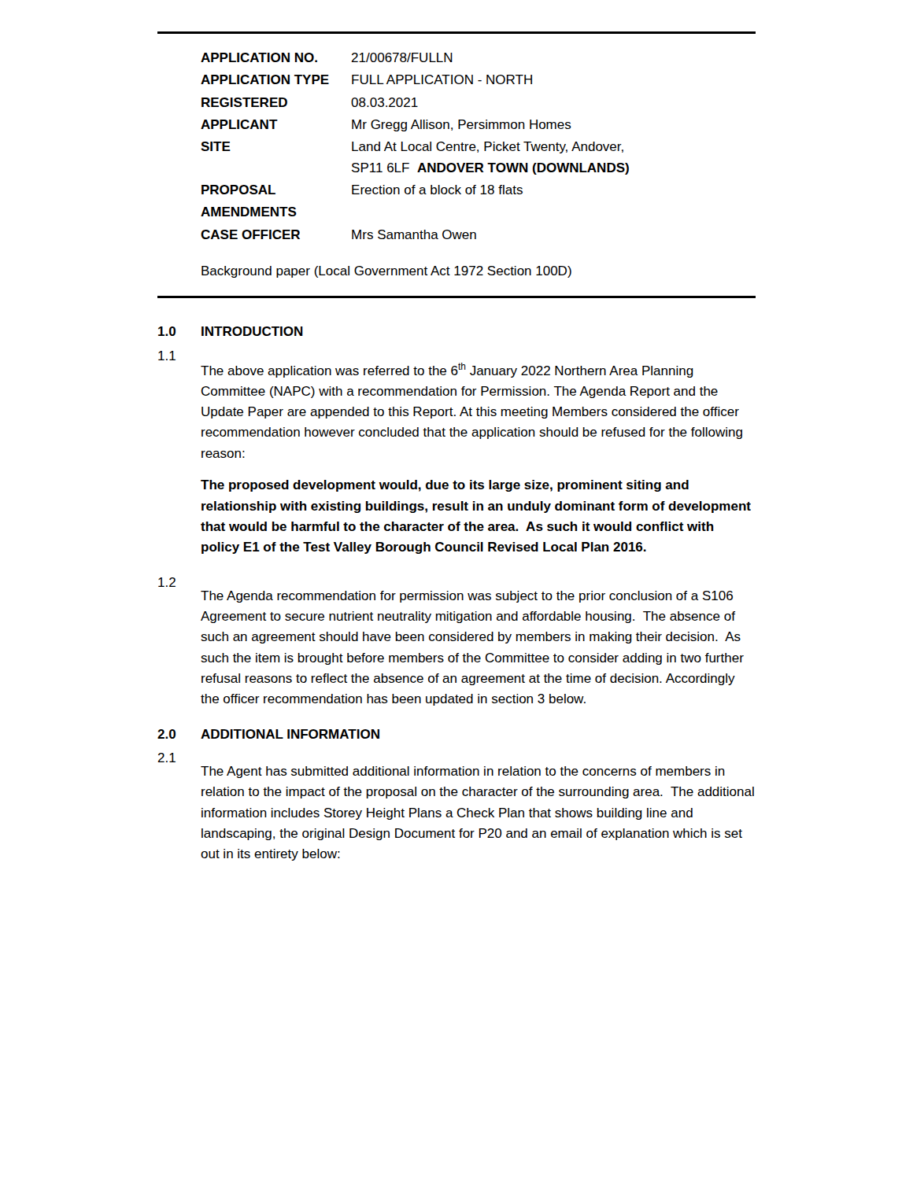| APPLICATION NO. | 21/00678/FULLN |
| APPLICATION TYPE | FULL APPLICATION - NORTH |
| REGISTERED | 08.03.2021 |
| APPLICANT | Mr Gregg Allison, Persimmon Homes |
| SITE | Land At Local Centre, Picket Twenty, Andover, SP11 6LF ANDOVER TOWN (DOWNLANDS) |
| PROPOSAL | Erection of a block of 18 flats |
| AMENDMENTS | |
| CASE OFFICER | Mrs Samantha Owen |
Background paper (Local Government Act 1972 Section 100D)
1.0
Introduction
1.1
The above application was referred to the 6th January 2022 Northern Area Planning Committee (NAPC) with a recommendation for Permission. The Agenda Report and the Update Paper are appended to this Report. At this meeting Members considered the officer recommendation however concluded that the application should be refused for the following reason:
The proposed development would, due to its large size, prominent siting and relationship with existing buildings, result in an unduly dominant form of development that would be harmful to the character of the area. As such it would conflict with policy E1 of the Test Valley Borough Council Revised Local Plan 2016.
1.2
The Agenda recommendation for permission was subject to the prior conclusion of a S106 Agreement to secure nutrient neutrality mitigation and affordable housing. The absence of such an agreement should have been considered by members in making their decision. As such the item is brought before members of the Committee to consider adding in two further refusal reasons to reflect the absence of an agreement at the time of decision. Accordingly the officer recommendation has been updated in section 3 below.
2.0
Additional Information
2.1
The Agent has submitted additional information in relation to the concerns of members in relation to the impact of the proposal on the character of the surrounding area. The additional information includes Storey Height Plans a Check Plan that shows building line and landscaping, the original Design Document for P20 and an email of explanation which is set out in its entirety below: